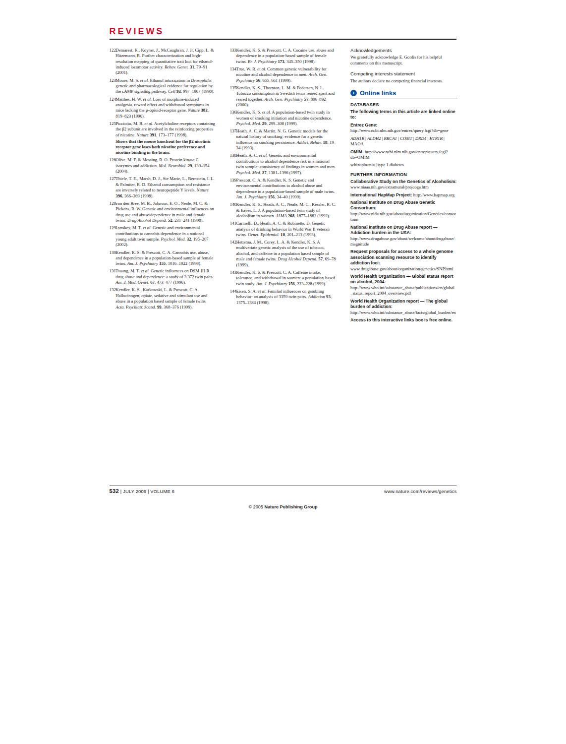REVIEWS
122. Demarest, K., Koyner, J., McCaughran, J. Jr, Cipp, L. & Hitzemann, R. Further characterization and high-resolution mapping of quantitative trait loci for ethanol-induced locomotor activity. Behav. Genet. 31, 79–91 (2001).
123. Moore, M. S. et al. Ethanol intoxication in Drosophila: genetic and pharmacological evidence for regulation by the cAMP signaling pathway. Cell 93, 997–1007 (1998).
124. Matthes, H. W. et al. Loss of morphine-induced analgesia, reward effect and withdrawal symptoms in mice lacking the µ-opioid-receptor gene. Nature 383, 819–823 (1996).
125. Picciotto, M. R. et al. Acetylcholine receptors containing the β2 subunit are involved in the reinforcing properties of nicotine. Nature 391, 173–177 (1998). Shows that the mouse knockout for the β2 nicotinic receptor gene loses both nicotine preference and nicotine binding in the brain.
126. Olive, M. F. & Messing, R. O. Protein kinase C isozymes and addiction. Mol. Neurobiol. 29, 139–154 (2004).
127. Thiele, T. E., Marsh, D. J., Ste Marie, L., Bernstein, I. L. & Palmiter, R. D. Ethanol consumption and resistance are inversely related to neuropeptide Y levels. Nature 396, 366–369 (1998).
128. van den Bree, M. B., Johnson, E. O., Neale, M. C. & Pickens, R. W. Genetic and environmental influences on drug use and abuse/dependence in male and female twins. Drug Alcohol Depend. 52, 231–241 (1998).
129. Lynskey, M. T. et al. Genetic and environmental contributions to cannabis dependence in a national young adult twin sample. Psychol. Med. 32, 195–207 (2002).
130. Kendler, K. S. & Prescott, C. A. Cannabis use, abuse, and dependence in a population-based sample of female twins. Am. J. Psychiatry 155, 1016–1022 (1998).
131. Tsuang, M. T. et al. Genetic influences on DSM-III-R drug abuse and dependence: a study of 3,372 twin pairs. Am. J. Med. Genet. 67, 473–477 (1996).
132. Kendler, K. S., Karkowski, L. & Prescott, C. A. Hallucinogen, opiate, sedative and stimulant use and abuse in a population based sample of female twins. Acta. Psychiatr. Scand. 99, 368–376 (1999).
133. Kendler, K. S. & Prescott, C. A. Cocaine use, abuse and dependence in a population-based sample of female twins. Br. J. Psychiatry 173, 345–350 (1998).
134. True, W. R. et al. Common genetic vulnerability for nicotine and alcohol dependence in men. Arch. Gen. Psychiatry 56, 655–661 (1999).
135. Kendler, K. S., Thornton, L. M. & Pedersen, N. L. Tobacco consumption in Swedish twins reared apart and reared together. Arch. Gen. Psychiatry 57, 886–892 (2000).
136. Kendler, K. S. et al. A population-based twin study in women of smoking initiation and nicotine dependence. Psychol. Med. 29, 299–308 (1999).
137. Heath, A. C. & Martin, N. G. Genetic models for the natural history of smoking: evidence for a genetic influence on smoking persistence. Addict. Behav. 18, 19–34 (1993).
138. Heath, A. C. et al. Genetic and environmental contributions to alcohol dependence risk in a national twin sample: consistency of findings in women and men. Psychol. Med. 27, 1381–1396 (1997).
139. Prescott, C. A. & Kendler, K. S. Genetic and environmental contributions to alcohol abuse and dependence in a population-based sample of male twins. Am. J. Psychiatry 156, 34–40 (1999).
140. Kendler, K. S., Heath, A. C., Neale, M. C., Kessler, R. C. & Eaves, L. J. A population-based twin study of alcoholism in women. JAMA 268, 1877–1882 (1992).
141. Carmelli, D., Heath, A. C. & Robinette, D. Genetic analysis of drinking behavior in World War II veteran twins. Genet. Epidemiol. 10, 201–213 (1993).
142. Hettema, J. M., Corey, L. A. & Kendler, K. S. A multivariate genetic analysis of the use of tobacco, alcohol, and caffeine in a population based sample of male and female twins. Drug Alcohol Depend. 57, 69–78 (1999).
143. Kendler, K. S. & Prescott, C. A. Caffeine intake, tolerance, and withdrawal in women: a population-based twin study. Am. J. Psychiatry 156, 223–228 (1999).
144. Eisen, S. A. et al. Familial influences on gambling behavior: an analysis of 3359 twin pairs. Addiction 93, 1375–1384 (1998).
Acknowledgements
We gratefully acknowledge E. Gordis for his helpful comments on this manuscript.
Competing interests statement
The authors declare no competing financial interests.
i Online links
DATABASES
The following terms in this article are linked online to:
Entrez Gene: http://www.ncbi.nlm.nih.gov/entrez/query.fcgi?db=gene
ADH1B | ALDH2 | BRCA1 | COMT | DRD4 | HTR1B | MAOA
OMIM: http://www.ncbi.nlm.nih.gov/entrez/query.fcgi?db=OMIM
schizophrenia | type 1 diabetes
FURTHER INFORMATION
Collaborative Study on the Genetics of Alcoholism: www.niaaa.nih.gov/extramural/projcoga.htm
International HapMap Project: http://www.hapmap.org
National Institute on Drug Abuse Genetic Consortium: http://www.nida.nih.gov/about/organization/Genetics/consortium
National Institute on Drug Abuse report — Addiction burden in the USA: http://www.drugabuse.gov/about/welcome/aboutdrugabuse/magnitude
Request proposals for access to a whole genome association scanning resource to identify addiction loci: www.drugabuse.gov/about/organization/genetics/SNP.html
World Health Organization — Global status report on alcohol, 2004: http://www.who.int/substance_abuse/publications/en/global_status_report_2004_overview.pdf
World Health Organization report — The global burden of addiction: http://www.who.int/substance_abuse/facts/global_burden/en
Access to this interactive links box is free online.
532 | JULY 2005 | VOLUME 6
www.nature.com/reviews/genetics
© 2005 Nature Publishing Group